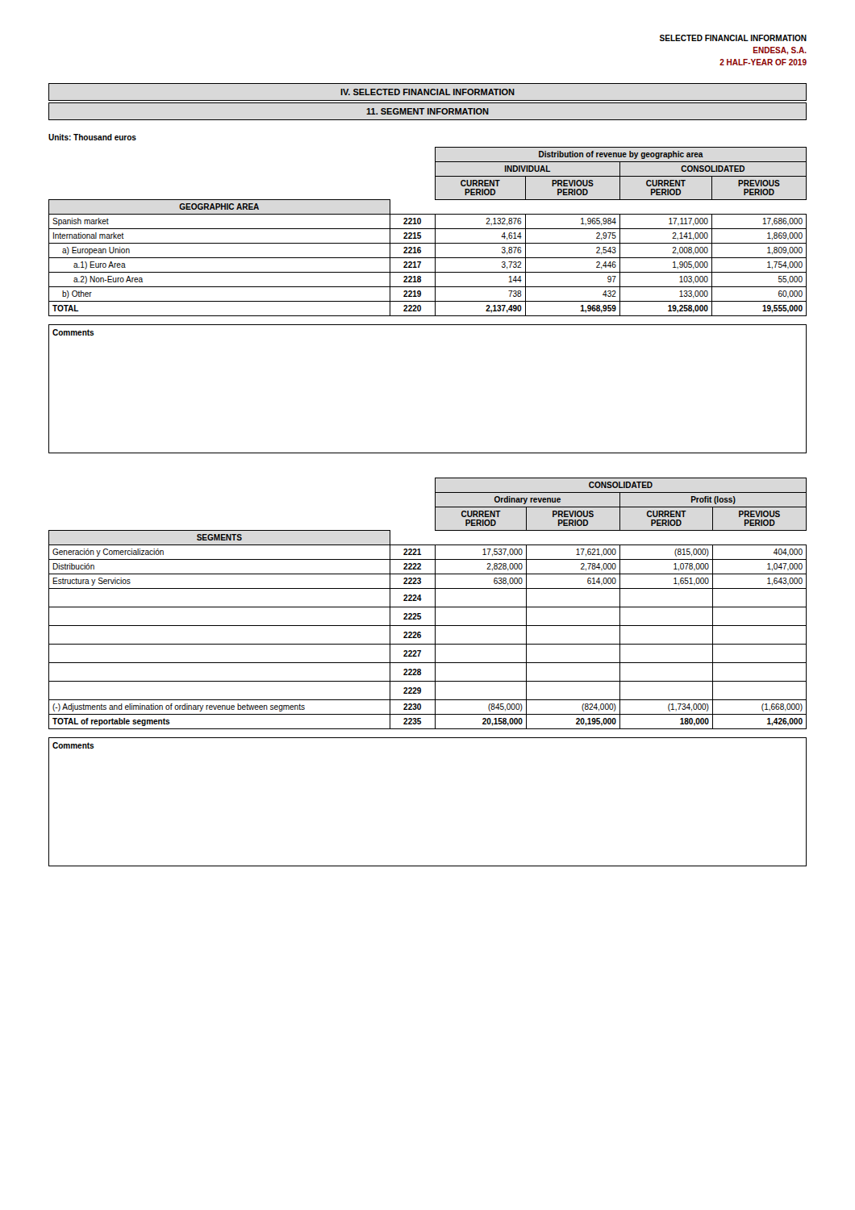SELECTED FINANCIAL INFORMATION
ENDESA, S.A.
2 HALF-YEAR OF 2019
IV. SELECTED FINANCIAL INFORMATION
11. SEGMENT INFORMATION
Units: Thousand euros
| | | Distribution of revenue by geographic area |
| INDIVIDUAL | CONSOLIDATED |
| CURRENT PERIOD | PREVIOUS PERIOD | CURRENT PERIOD | PREVIOUS PERIOD |
| GEOGRAPHIC AREA | | | | | |
| Spanish market | 2210 | 2,132,876 | 1,965,984 | 17,117,000 | 17,686,000 |
| International market | 2215 | 4,614 | 2,975 | 2,141,000 | 1,869,000 |
| a) European Union | 2216 | 3,876 | 2,543 | 2,008,000 | 1,809,000 |
| a.1) Euro Area | 2217 | 3,732 | 2,446 | 1,905,000 | 1,754,000 |
| a.2) Non-Euro Area | 2218 | 144 | 97 | 103,000 | 55,000 |
| b) Other | 2219 | 738 | 432 | 133,000 | 60,000 |
| TOTAL | 2220 | 2,137,490 | 1,968,959 | 19,258,000 | 19,555,000 |
Comments
| | | CONSOLIDATED |
| Ordinary revenue | Profit (loss) |
| CURRENT PERIOD | PREVIOUS PERIOD | CURRENT PERIOD | PREVIOUS PERIOD |
| SEGMENTS | | | | | |
| Generación y Comercialización | 2221 | 17,537,000 | 17,621,000 | (815,000) | 404,000 |
| Distribución | 2222 | 2,828,000 | 2,784,000 | 1,078,000 | 1,047,000 |
| Estructura y Servicios | 2223 | 638,000 | 614,000 | 1,651,000 | 1,643,000 |
| | 2224 | | | | |
| | 2225 | | | | |
| | 2226 | | | | |
| | 2227 | | | | |
| | 2228 | | | | |
| | 2229 | | | | |
| (-) Adjustments and elimination of ordinary revenue between segments | 2230 | (845,000) | (824,000) | (1,734,000) | (1,668,000) |
| TOTAL of reportable segments | 2235 | 20,158,000 | 20,195,000 | 180,000 | 1,426,000 |
Comments